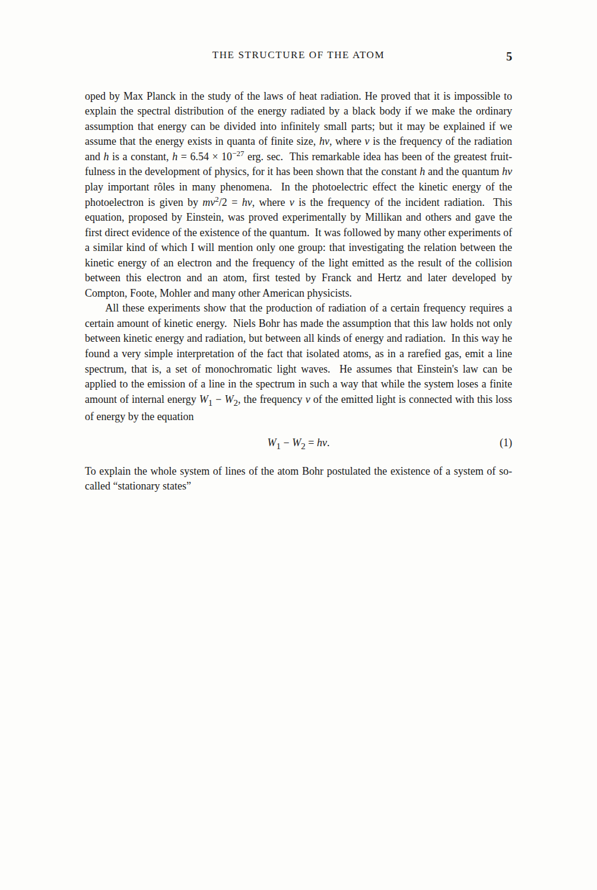The Structure of the Atom 5
oped by Max Planck in the study of the laws of heat radiation. He proved that it is impossible to explain the spectral dis­tribution of the energy radiated by a black body if we make the ordinary assumption that energy can be divided into in­finitely small parts; but it may be explained if we assume that the energy exists in quanta of finite size, hν, where ν is the frequency of the radiation and h is a constant, h = 6.54 × 10−27 erg. sec. This remarkable idea has been of the greatest fruit­fulness in the development of physics, for it has been shown that the constant h and the quantum hν play important rôles in many phenomena. In the photoelectric effect the kinetic energy of the photoelectron is given by mv2/2 = hν, where ν is the frequency of the incident radiation. This equation, pro­posed by Einstein, was proved experimentally by Millikan and others and gave the first direct evidence of the existence of the quantum. It was followed by many other experiments of a similar kind of which I will mention only one group: that investigating the relation between the kinetic energy of an electron and the frequency of the light emitted as the result of the collision between this electron and an atom, first tested by Franck and Hertz and later developed by Compton, Foote, Mohler and many other American physicists.
All these experiments show that the production of radiation of a certain frequency requires a certain amount of kinetic energy. Niels Bohr has made the assumption that this law holds not only between kinetic energy and radiation, but be­tween all kinds of energy and radiation. In this way he found a very simple interpretation of the fact that isolated atoms, as in a rarefied gas, emit a line spectrum, that is, a set of mono­chromatic light waves. He assumes that Einstein's law can be applied to the emission of a line in the spectrum in such a way that while the system loses a finite amount of internal energy W1 − W2, the frequency ν of the emitted light is con­nected with this loss of energy by the equation
W1 − W2 = hν. (1)
To explain the whole system of lines of the atom Bohr postu­lated the existence of a system of so-called “stationary states”